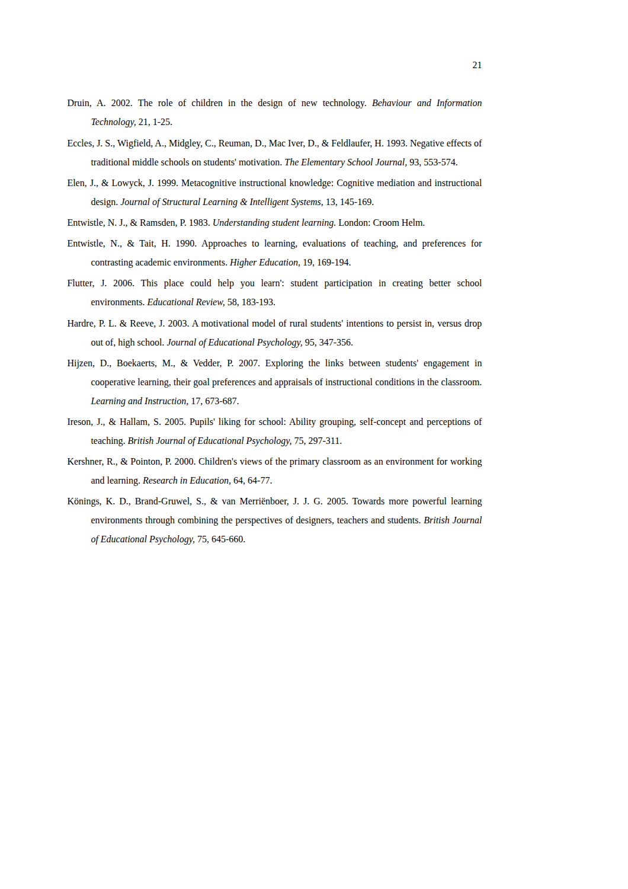21
Druin, A. 2002. The role of children in the design of new technology. Behaviour and Information Technology, 21, 1-25.
Eccles, J. S., Wigfield, A., Midgley, C., Reuman, D., Mac Iver, D., & Feldlaufer, H. 1993. Negative effects of traditional middle schools on students' motivation. The Elementary School Journal, 93, 553-574.
Elen, J., & Lowyck, J. 1999. Metacognitive instructional knowledge: Cognitive mediation and instructional design. Journal of Structural Learning & Intelligent Systems, 13, 145-169.
Entwistle, N. J., & Ramsden, P. 1983. Understanding student learning. London: Croom Helm.
Entwistle, N., & Tait, H. 1990. Approaches to learning, evaluations of teaching, and preferences for contrasting academic environments. Higher Education, 19, 169-194.
Flutter, J. 2006. This place could help you learn': student participation in creating better school environments. Educational Review, 58, 183-193.
Hardre, P. L. & Reeve, J. 2003. A motivational model of rural students' intentions to persist in, versus drop out of, high school. Journal of Educational Psychology, 95, 347-356.
Hijzen, D., Boekaerts, M., & Vedder, P. 2007. Exploring the links between students' engagement in cooperative learning, their goal preferences and appraisals of instructional conditions in the classroom. Learning and Instruction, 17, 673-687.
Ireson, J., & Hallam, S. 2005. Pupils' liking for school: Ability grouping, self-concept and perceptions of teaching. British Journal of Educational Psychology, 75, 297-311.
Kershner, R., & Pointon, P. 2000. Children's views of the primary classroom as an environment for working and learning. Research in Education, 64, 64-77.
Könings, K. D., Brand-Gruwel, S., & van Merriënboer, J. J. G. 2005. Towards more powerful learning environments through combining the perspectives of designers, teachers and students. British Journal of Educational Psychology, 75, 645-660.